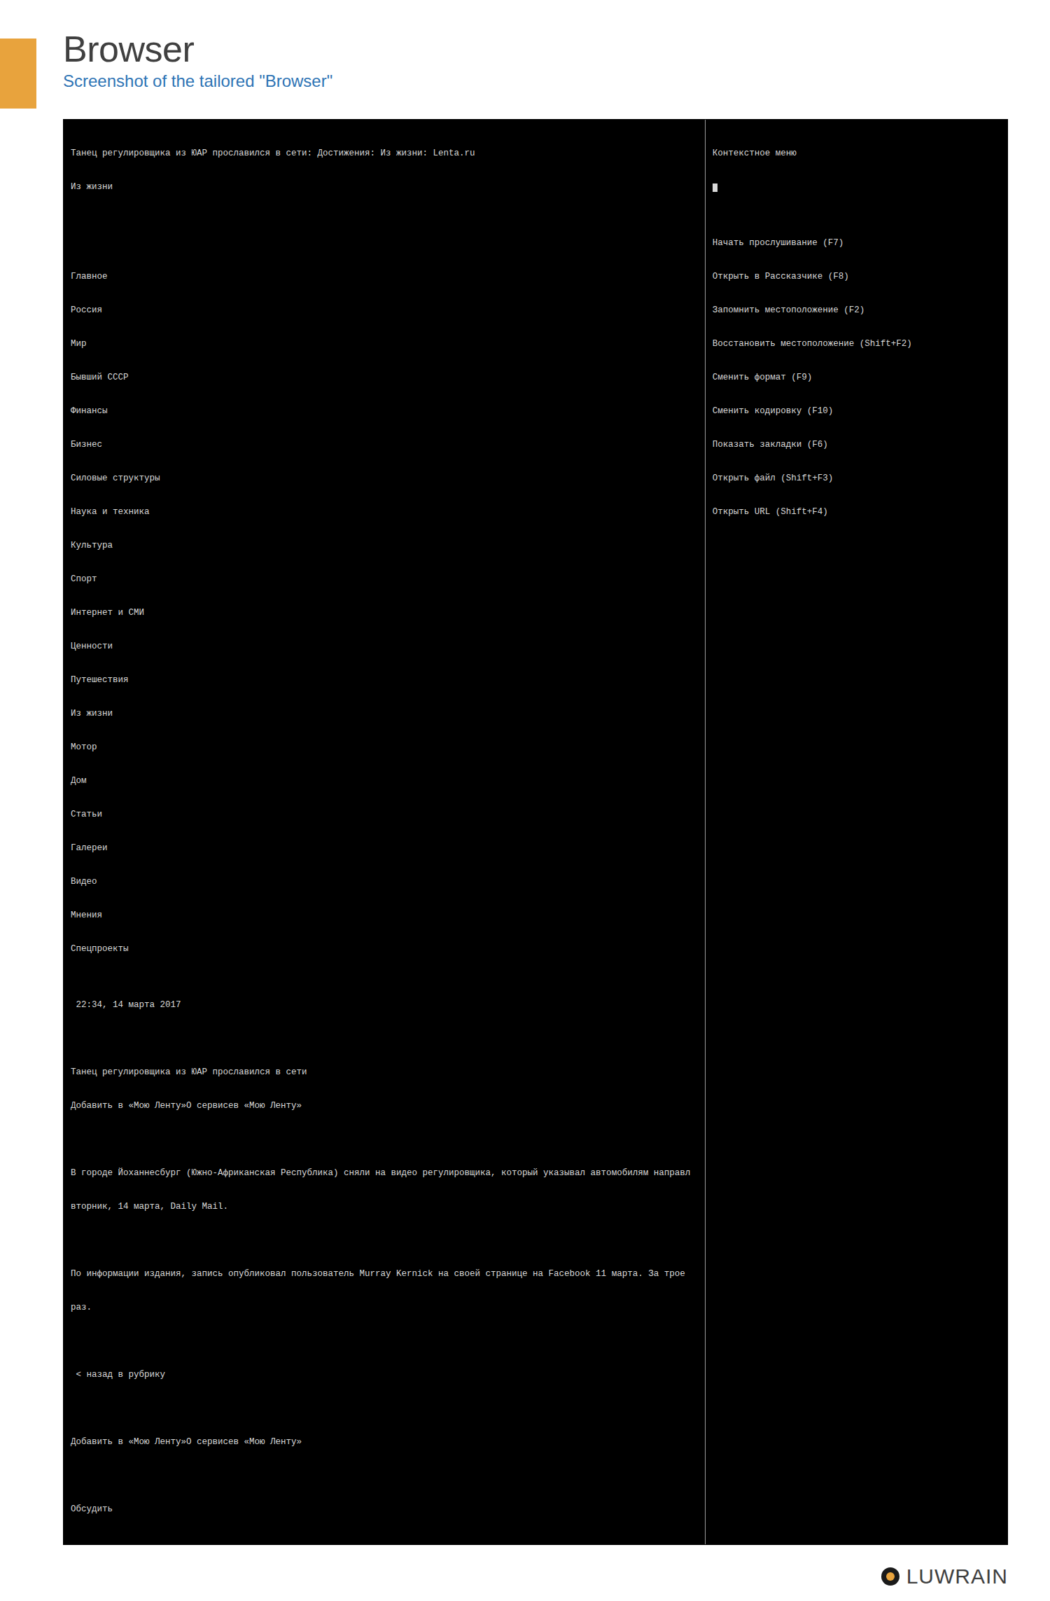Browser
Screenshot of the tailored "Browser"
Танец регулировщика из ЮАР прославился в сети: Достижения: Из жизни: Lenta.ru
Из жизни
Главное
Россия
Мир
Бывший СССР
Финансы
Бизнес
Силовые структуры
Наука и техника
Культура
Спорт
Интернет и СМИ
Ценности
Путешествия
Из жизни
Мотор
Дом
Статьи
Галереи
Видео
Мнения
Спецпроекты
22:34, 14 марта 2017
Танец регулировщика из ЮАР прославился в сети
Добавить в «Мою Ленту»О сервисев «Мою Ленту»
В городе Йоханнесбург (Южно-Африканская Республика) сняли на видео регулировщика, который указывал автомобилям направл
вторник, 14 марта, Daily Mail.
По информации издания, запись опубликовал пользователь Murray Kernick на своей странице на Facebook 11 марта. За трое
раз.
< назад в рубрику
Добавить в «Мою Ленту»О сервисев «Мою Ленту»
Обсудить
Контекстное меню
Начать прослушивание (F7)
Открыть в Рассказчике (F8)
Запомнить местоположение (F2)
Восстановить местоположение (Shift+F2)
Сменить формат (F9)
Сменить кодировку (F10)
Показать закладки (F6)
Открыть файл (Shift+F3)
Открыть URL (Shift+F4)
LUWRAIN